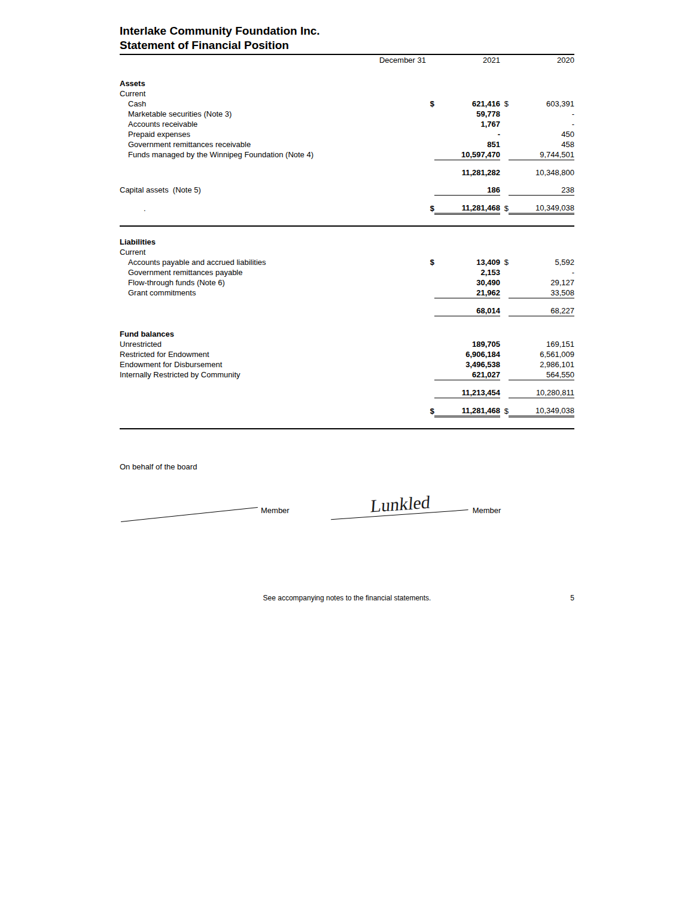Interlake Community Foundation Inc.
Statement of Financial Position
| December 31 | | 2021 | | 2020 |
| Assets | | | | |
| Current | | | | |
| Cash | $ | 621,416 | $ | 603,391 |
| Marketable securities (Note 3) | | 59,778 | | - |
| Accounts receivable | | 1,767 | | - |
| Prepaid expenses | | - | | 450 |
| Government remittances receivable | | 851 | | 458 |
| Funds managed by the Winnipeg Foundation (Note 4) | | 10,597,470 | | 9,744,501 |
| | | 11,281,282 | | 10,348,800 |
| Capital assets (Note 5) | | 186 | | 238 |
| . | $ | 11,281,468 | $ | 10,349,038 |
| Liabilities | | | | |
| Current | | | | |
| Accounts payable and accrued liabilities | $ | 13,409 | $ | 5,592 |
| Government remittances payable | | 2,153 | | - |
| Flow-through funds (Note 6) | | 30,490 | | 29,127 |
| Grant commitments | | 21,962 | | 33,508 |
| | | 68,014 | | 68,227 |
| Fund balances | | | | |
| Unrestricted | | 189,705 | | 169,151 |
| Restricted for Endowment | | 6,906,184 | | 6,561,009 |
| Endowment for Disbursement | | 3,496,538 | | 2,986,101 |
| Internally Restricted by Community | | 621,027 | | 564,550 |
| | | 11,213,454 | | 10,280,811 |
| | $ | 11,281,468 | $ | 10,349,038 |
On behalf of the board
Member
Lunkled Member
See accompanying notes to the financial statements. 5